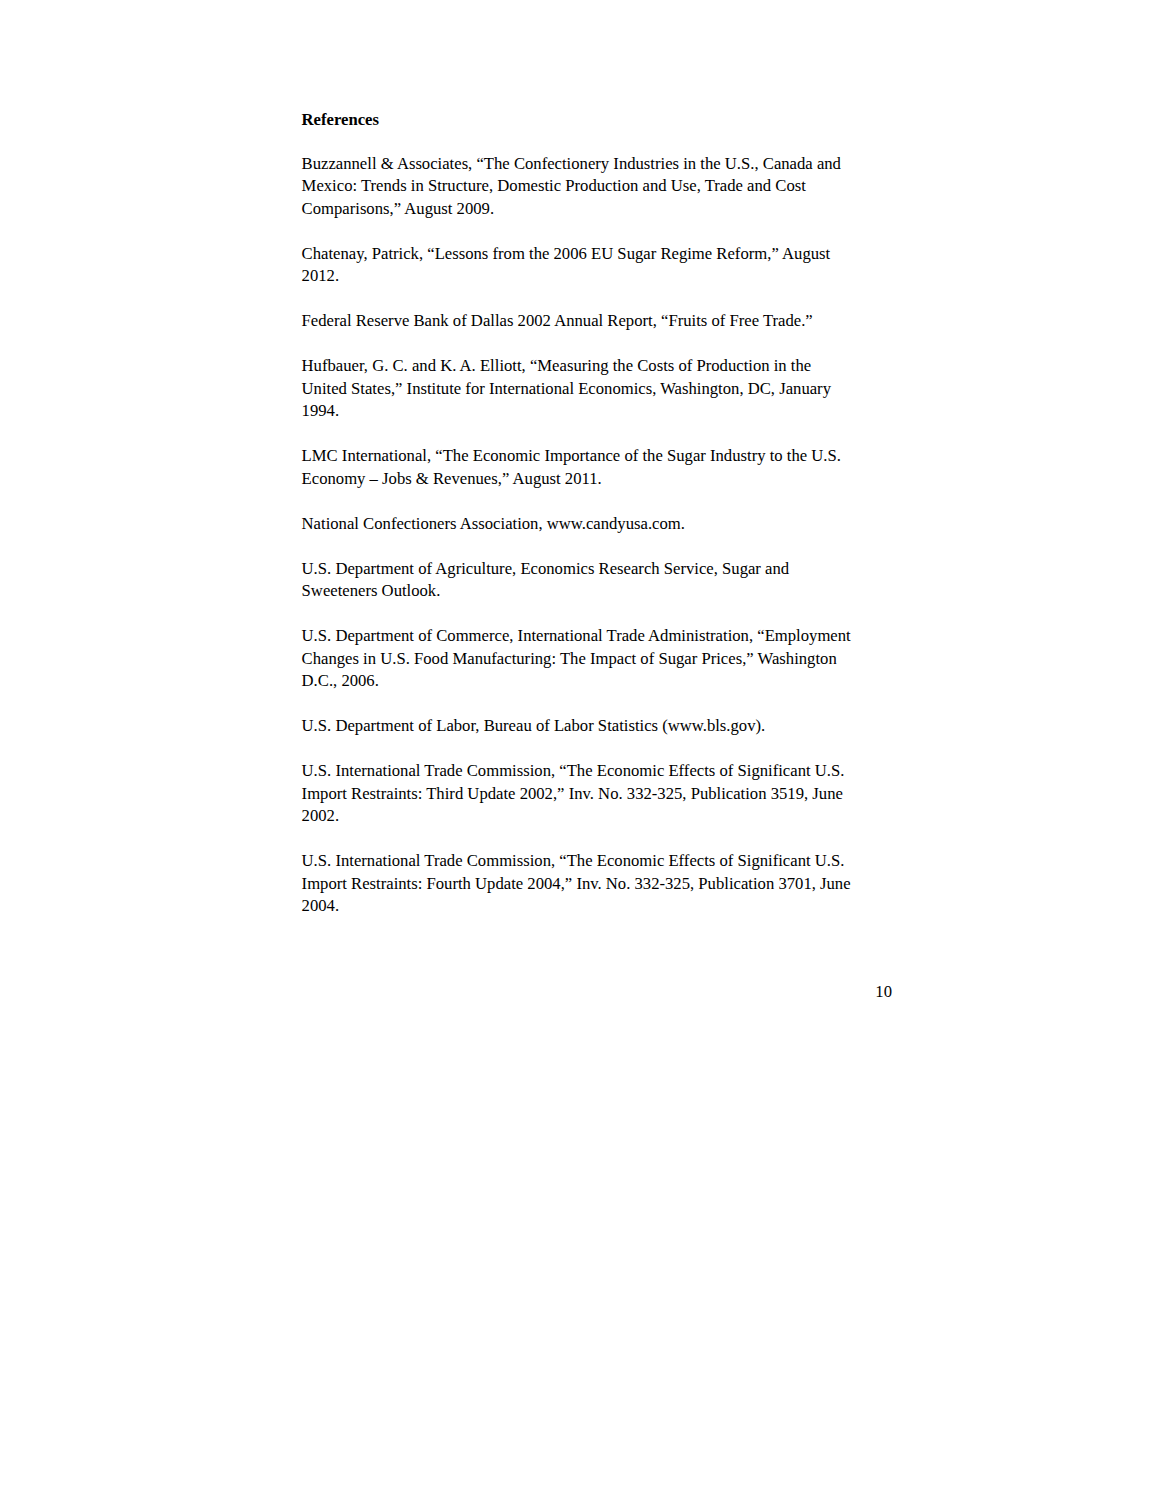References
Buzzannell & Associates, “The Confectionery Industries in the U.S., Canada and Mexico: Trends in Structure, Domestic Production and Use, Trade and Cost Comparisons,” August 2009.
Chatenay, Patrick, “Lessons from the 2006 EU Sugar Regime Reform,” August 2012.
Federal Reserve Bank of Dallas 2002 Annual Report, “Fruits of Free Trade.”
Hufbauer, G. C. and K. A. Elliott, “Measuring the Costs of Production in the United States,” Institute for International Economics, Washington, DC, January 1994.
LMC International, “The Economic Importance of the Sugar Industry to the U.S. Economy – Jobs & Revenues,” August 2011.
National Confectioners Association, www.candyusa.com.
U.S. Department of Agriculture, Economics Research Service, Sugar and Sweeteners Outlook.
U.S. Department of Commerce, International Trade Administration, “Employment Changes in U.S. Food Manufacturing: The Impact of Sugar Prices,” Washington D.C., 2006.
U.S. Department of Labor, Bureau of Labor Statistics (www.bls.gov).
U.S. International Trade Commission, “The Economic Effects of Significant U.S. Import Restraints: Third Update 2002,” Inv. No. 332-325, Publication 3519, June 2002.
U.S. International Trade Commission, “The Economic Effects of Significant U.S. Import Restraints: Fourth Update 2004,” Inv. No. 332-325, Publication 3701, June 2004.
10